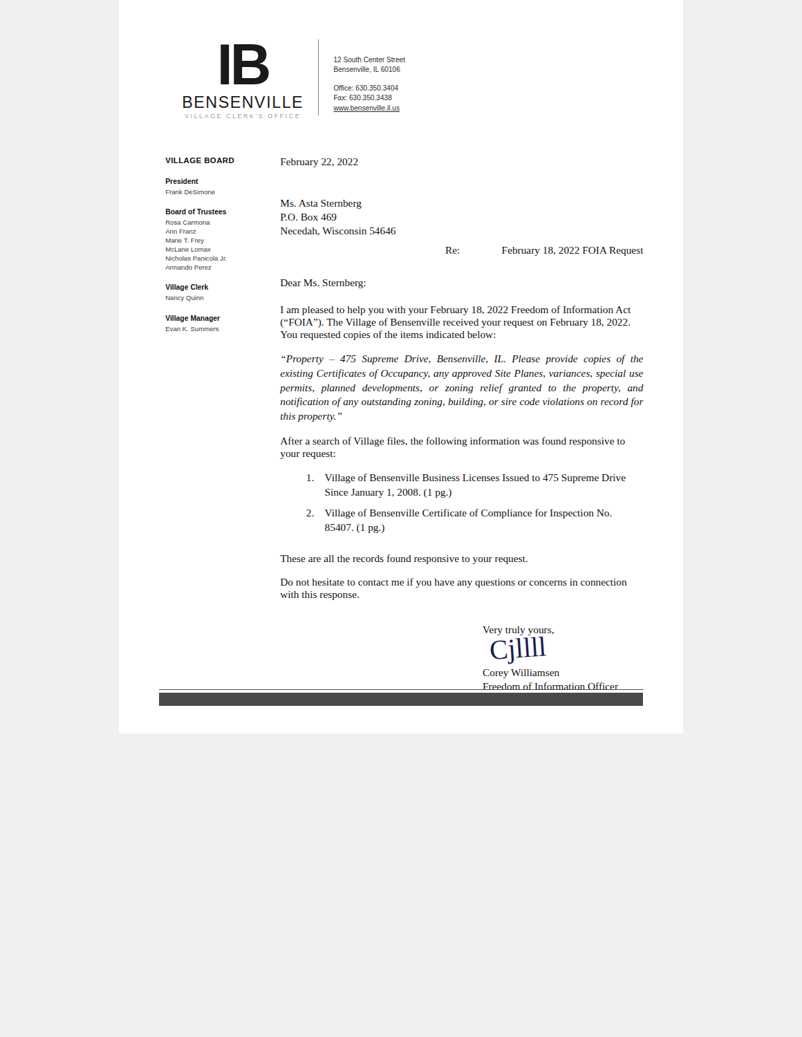IB BENSENVILLE VILLAGE CLERK'S OFFICE
12 South Center Street
Bensenville, IL 60106 Office: 630.350.3404
Fax: 630.350.3438
www.bensenville.il.us
VILLAGE BOARD
President
Frank DeSimone
Board of Trustees
Rosa Carmona
Ann Franz
Marie T. Frey
McLane Lomax
Nicholas Panicola Jr.
Armando Perez
Village Clerk
Nancy Quinn
Village Manager
Evan K. Summers
February 22, 2022
Ms. Asta Sternberg P.O. Box 469 Necedah, Wisconsin 54646
Re: February 18, 2022 FOIA Request
Dear Ms. Sternberg:
I am pleased to help you with your February 18, 2022 Freedom of Information Act (“FOIA”). The Village of Bensenville received your request on February 18, 2022. You requested copies of the items indicated below:
“Property – 475 Supreme Drive, Bensenville, IL. Please provide copies of the existing Certificates of Occupancy, any approved Site Planes, variances, special use permits, planned developments, or zoning relief granted to the property, and notification of any outstanding zoning, building, or sire code violations on record for this property.”
After a search of Village files, the following information was found responsive to your request:
Village of Bensenville Business Licenses Issued to 475 Supreme Drive Since January 1, 2008. (1 pg.)
Village of Bensenville Certificate of Compliance for Inspection No. 85407. (1 pg.)
These are all the records found responsive to your request.
Do not hesitate to contact me if you have any questions or concerns in connection with this response.
Very truly yours,
Cjllll
Corey Williamsen Freedom of Information Officer Village of Bensenville